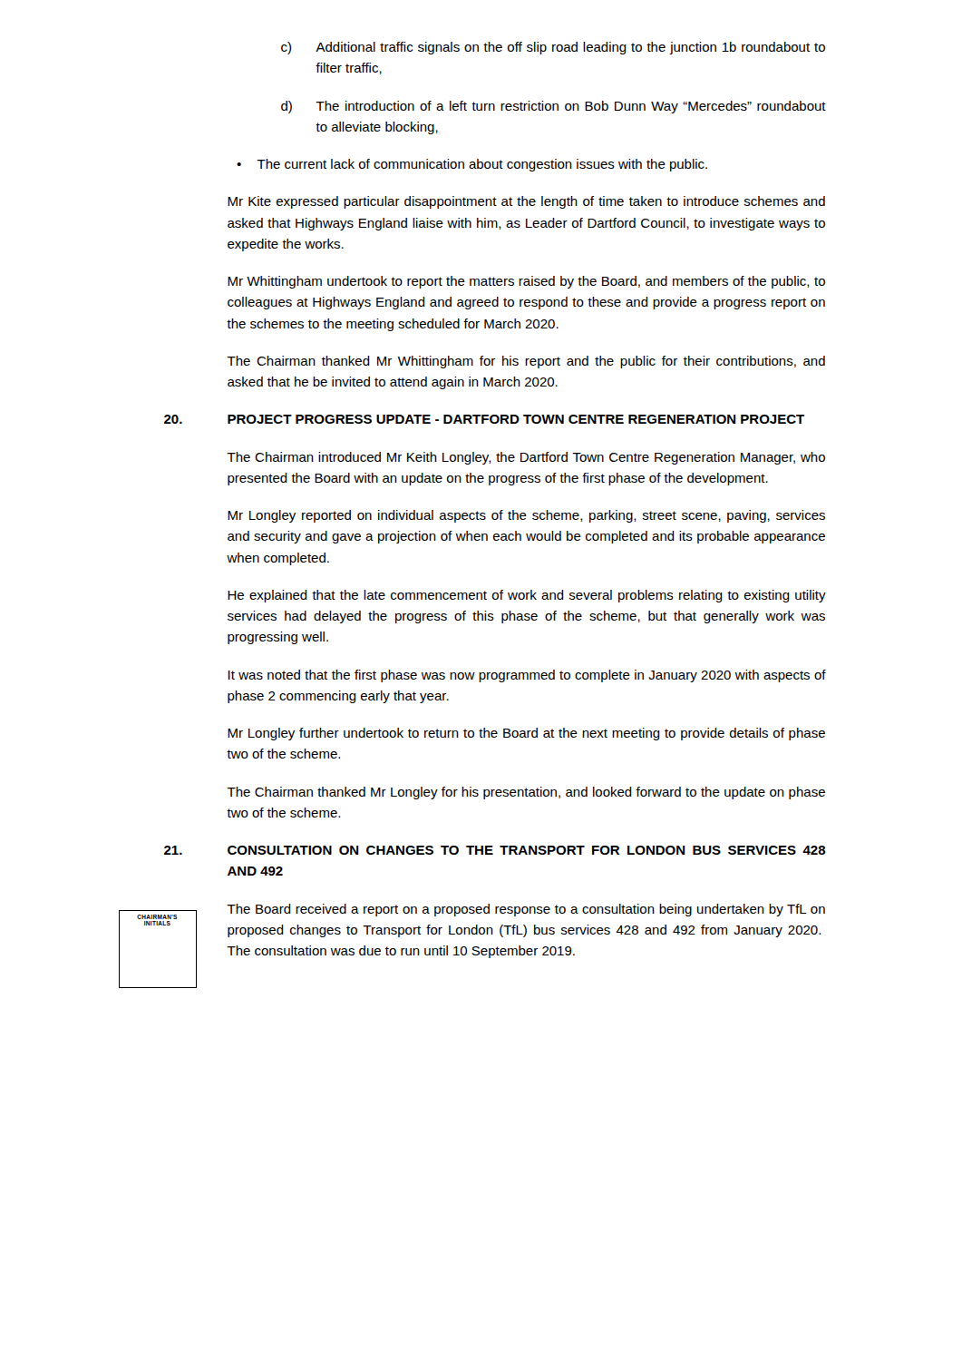c) Additional traffic signals on the off slip road leading to the junction 1b roundabout to filter traffic,
d) The introduction of a left turn restriction on Bob Dunn Way “Mercedes” roundabout to alleviate blocking,
The current lack of communication about congestion issues with the public.
Mr Kite expressed particular disappointment at the length of time taken to introduce schemes and asked that Highways England liaise with him, as Leader of Dartford Council, to investigate ways to expedite the works.
Mr Whittingham undertook to report the matters raised by the Board, and members of the public, to colleagues at Highways England and agreed to respond to these and provide a progress report on the schemes to the meeting scheduled for March 2020.
The Chairman thanked Mr Whittingham for his report and the public for their contributions, and asked that he be invited to attend again in March 2020.
20.
Project Progress Update - Dartford Town Centre Regeneration Project
The Chairman introduced Mr Keith Longley, the Dartford Town Centre Regeneration Manager, who presented the Board with an update on the progress of the first phase of the development.
Mr Longley reported on individual aspects of the scheme, parking, street scene, paving, services and security and gave a projection of when each would be completed and its probable appearance when completed.
He explained that the late commencement of work and several problems relating to existing utility services had delayed the progress of this phase of the scheme, but that generally work was progressing well.
It was noted that the first phase was now programmed to complete in January 2020 with aspects of phase 2 commencing early that year.
Mr Longley further undertook to return to the Board at the next meeting to provide details of phase two of the scheme.
The Chairman thanked Mr Longley for his presentation, and looked forward to the update on phase two of the scheme.
21.
Consultation on Changes to the Transport for London Bus Services 428 and 492
The Board received a report on a proposed response to a consultation being undertaken by TfL on proposed changes to Transport for London (TfL) bus services 428 and 492 from January 2020. The consultation was due to run until 10 September 2019.
CHAIRMAN'S
INITIALS